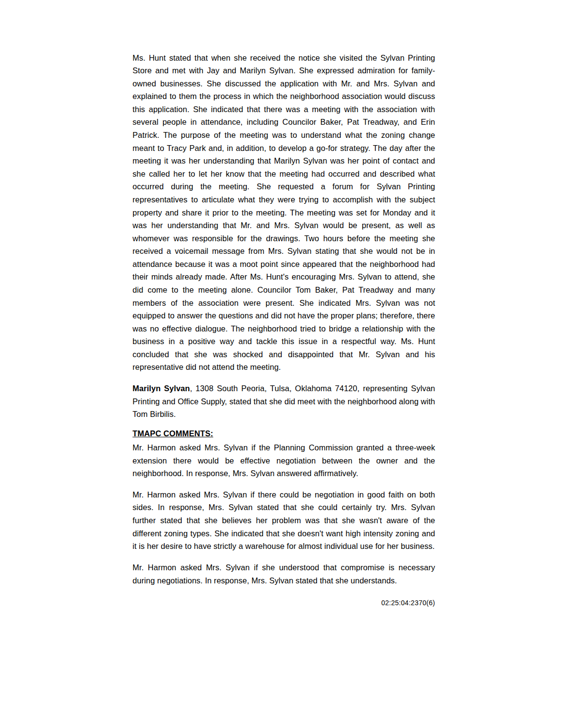Ms. Hunt stated that when she received the notice she visited the Sylvan Printing Store and met with Jay and Marilyn Sylvan. She expressed admiration for family-owned businesses. She discussed the application with Mr. and Mrs. Sylvan and explained to them the process in which the neighborhood association would discuss this application. She indicated that there was a meeting with the association with several people in attendance, including Councilor Baker, Pat Treadway, and Erin Patrick. The purpose of the meeting was to understand what the zoning change meant to Tracy Park and, in addition, to develop a go-for strategy. The day after the meeting it was her understanding that Marilyn Sylvan was her point of contact and she called her to let her know that the meeting had occurred and described what occurred during the meeting. She requested a forum for Sylvan Printing representatives to articulate what they were trying to accomplish with the subject property and share it prior to the meeting. The meeting was set for Monday and it was her understanding that Mr. and Mrs. Sylvan would be present, as well as whomever was responsible for the drawings. Two hours before the meeting she received a voicemail message from Mrs. Sylvan stating that she would not be in attendance because it was a moot point since appeared that the neighborhood had their minds already made. After Ms. Hunt's encouraging Mrs. Sylvan to attend, she did come to the meeting alone. Councilor Tom Baker, Pat Treadway and many members of the association were present. She indicated Mrs. Sylvan was not equipped to answer the questions and did not have the proper plans; therefore, there was no effective dialogue. The neighborhood tried to bridge a relationship with the business in a positive way and tackle this issue in a respectful way. Ms. Hunt concluded that she was shocked and disappointed that Mr. Sylvan and his representative did not attend the meeting.
Marilyn Sylvan, 1308 South Peoria, Tulsa, Oklahoma 74120, representing Sylvan Printing and Office Supply, stated that she did meet with the neighborhood along with Tom Birbilis.
TMAPC COMMENTS:
Mr. Harmon asked Mrs. Sylvan if the Planning Commission granted a three-week extension there would be effective negotiation between the owner and the neighborhood. In response, Mrs. Sylvan answered affirmatively.
Mr. Harmon asked Mrs. Sylvan if there could be negotiation in good faith on both sides. In response, Mrs. Sylvan stated that she could certainly try. Mrs. Sylvan further stated that she believes her problem was that she wasn't aware of the different zoning types. She indicated that she doesn't want high intensity zoning and it is her desire to have strictly a warehouse for almost individual use for her business.
Mr. Harmon asked Mrs. Sylvan if she understood that compromise is necessary during negotiations. In response, Mrs. Sylvan stated that she understands.
02:25:04:2370(6)